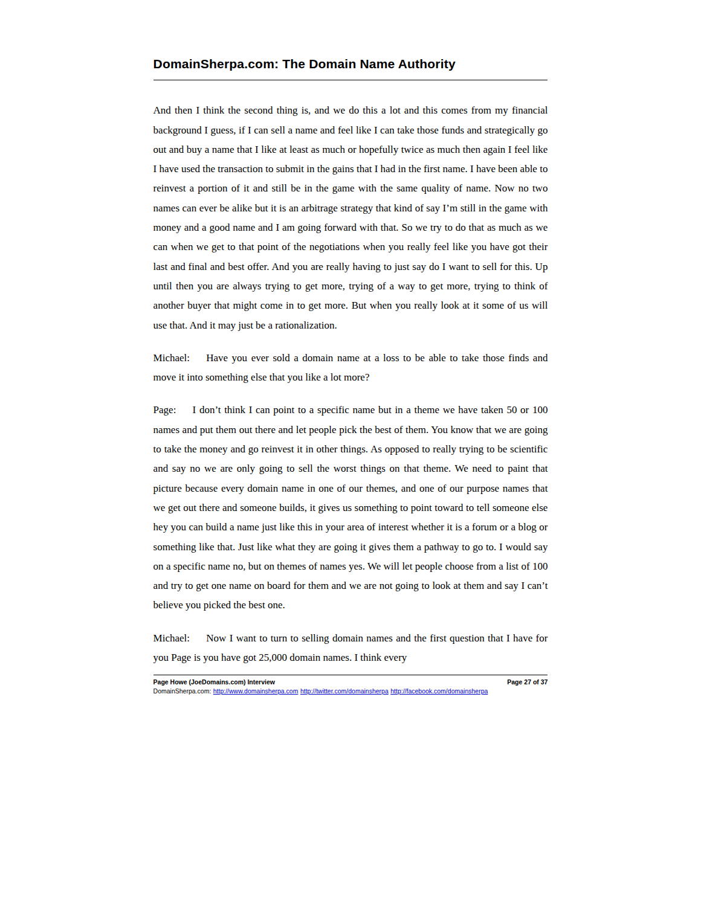DomainSherpa.com: The Domain Name Authority
And then I think the second thing is, and we do this a lot and this comes from my financial background I guess, if I can sell a name and feel like I can take those funds and strategically go out and buy a name that I like at least as much or hopefully twice as much then again I feel like I have used the transaction to submit in the gains that I had in the first name. I have been able to reinvest a portion of it and still be in the game with the same quality of name. Now no two names can ever be alike but it is an arbitrage strategy that kind of say I’m still in the game with money and a good name and I am going forward with that. So we try to do that as much as we can when we get to that point of the negotiations when you really feel like you have got their last and final and best offer. And you are really having to just say do I want to sell for this. Up until then you are always trying to get more, trying of a way to get more, trying to think of another buyer that might come in to get more. But when you really look at it some of us will use that. And it may just be a rationalization.
Michael: Have you ever sold a domain name at a loss to be able to take those finds and move it into something else that you like a lot more?
Page: I don’t think I can point to a specific name but in a theme we have taken 50 or 100 names and put them out there and let people pick the best of them. You know that we are going to take the money and go reinvest it in other things. As opposed to really trying to be scientific and say no we are only going to sell the worst things on that theme. We need to paint that picture because every domain name in one of our themes, and one of our purpose names that we get out there and someone builds, it gives us something to point toward to tell someone else hey you can build a name just like this in your area of interest whether it is a forum or a blog or something like that. Just like what they are going it gives them a pathway to go to. I would say on a specific name no, but on themes of names yes. We will let people choose from a list of 100 and try to get one name on board for them and we are not going to look at them and say I can’t believe you picked the best one.
Michael: Now I want to turn to selling domain names and the first question that I have for you Page is you have got 25,000 domain names. I think every
Page Howe (JoeDomains.com) Interview Page 27 of 37
DomainSherpa.com: http://www.domainsherpa.com http://twitter.com/domainsherpa http://facebook.com/domainsherpa